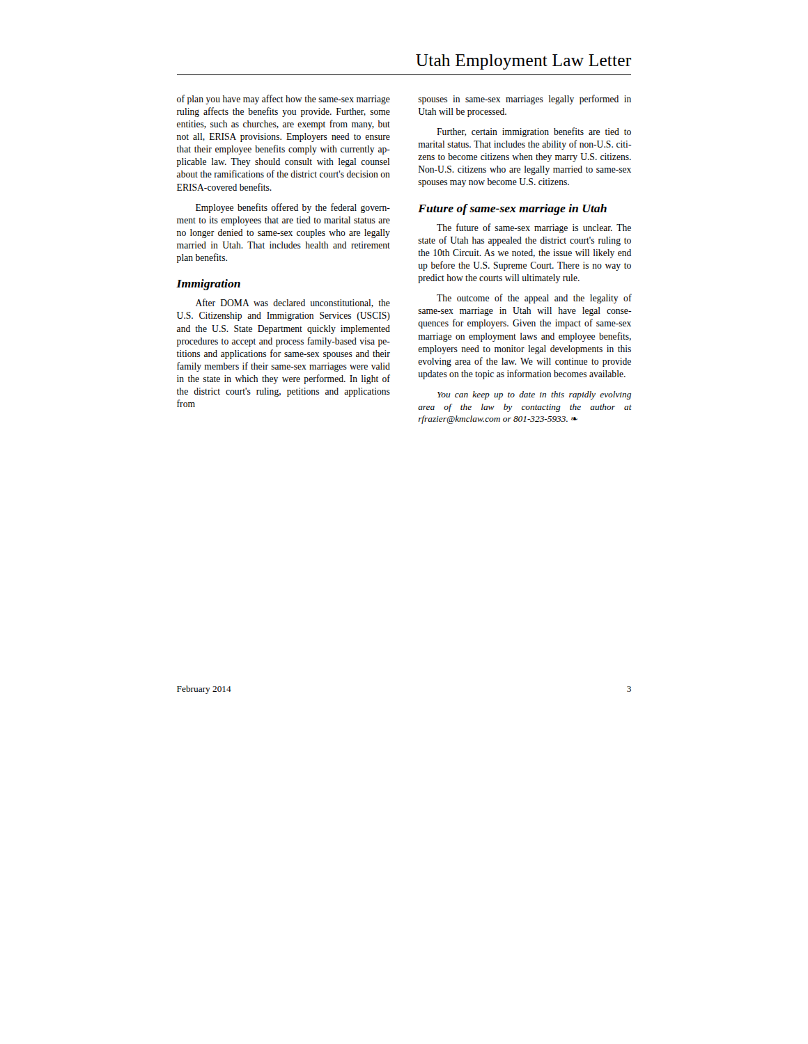Utah Employment Law Letter
of plan you have may affect how the same-sex marriage ruling affects the benefits you provide. Further, some entities, such as churches, are exempt from many, but not all, ERISA provisions. Employers need to ensure that their employee benefits comply with currently applicable law. They should consult with legal counsel about the ramifications of the district court's decision on ERISA-covered benefits.
Employee benefits offered by the federal government to its employees that are tied to marital status are no longer denied to same-sex couples who are legally married in Utah. That includes health and retirement plan benefits.
Immigration
After DOMA was declared unconstitutional, the U.S. Citizenship and Immigration Services (USCIS) and the U.S. State Department quickly implemented procedures to accept and process family-based visa petitions and applications for same-sex spouses and their family members if their same-sex marriages were valid in the state in which they were performed. In light of the district court's ruling, petitions and applications from
spouses in same-sex marriages legally performed in Utah will be processed.
Further, certain immigration benefits are tied to marital status. That includes the ability of non-U.S. citizens to become citizens when they marry U.S. citizens. Non-U.S. citizens who are legally married to same-sex spouses may now become U.S. citizens.
Future of same-sex marriage in Utah
The future of same-sex marriage is unclear. The state of Utah has appealed the district court's ruling to the 10th Circuit. As we noted, the issue will likely end up before the U.S. Supreme Court. There is no way to predict how the courts will ultimately rule.
The outcome of the appeal and the legality of same-sex marriage in Utah will have legal consequences for employers. Given the impact of same-sex marriage on employment laws and employee benefits, employers need to monitor legal developments in this evolving area of the law. We will continue to provide updates on the topic as information becomes available.
You can keep up to date in this rapidly evolving area of the law by contacting the author at rfrazier@kmclaw.com or 801-323-5933. ❧
February 2014 3